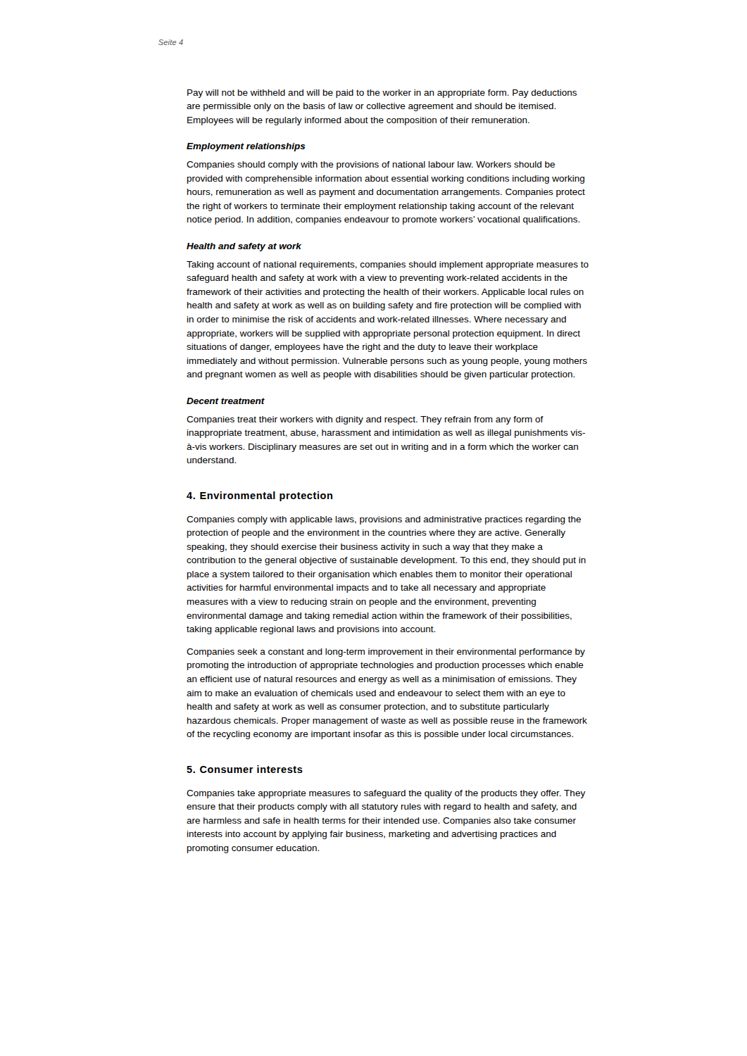Seite 4
Pay will not be withheld and will be paid to the worker in an appropriate form. Pay deductions are permissible only on the basis of law or collective agreement and should be itemised. Employees will be regularly informed about the composition of their remuneration.
Employment relationships
Companies should comply with the provisions of national labour law. Workers should be provided with comprehensible information about essential working conditions including working hours, remuneration as well as payment and documentation arrangements. Companies protect the right of workers to terminate their employment relationship taking account of the relevant notice period. In addition, companies endeavour to promote workers’ vocational qualifications.
Health and safety at work
Taking account of national requirements, companies should implement appropriate measures to safeguard health and safety at work with a view to preventing work-related accidents in the framework of their activities and protecting the health of their workers. Applicable local rules on health and safety at work as well as on building safety and fire protection will be complied with in order to minimise the risk of accidents and work-related illnesses. Where necessary and appropriate, workers will be supplied with appropriate personal protection equipment. In direct situations of danger, employees have the right and the duty to leave their workplace immediately and without permission. Vulnerable persons such as young people, young mothers and pregnant women as well as people with disabilities should be given particular protection.
Decent treatment
Companies treat their workers with dignity and respect. They refrain from any form of inappropriate treatment, abuse, harassment and intimidation as well as illegal punishments vis-à-vis workers. Disciplinary measures are set out in writing and in a form which the worker can understand.
4. Environmental protection
Companies comply with applicable laws, provisions and administrative practices regarding the protection of people and the environment in the countries where they are active. Generally speaking, they should exercise their business activity in such a way that they make a contribution to the general objective of sustainable development. To this end, they should put in place a system tailored to their organisation which enables them to monitor their operational activities for harmful environmental impacts and to take all necessary and appropriate measures with a view to reducing strain on people and the environment, preventing environmental damage and taking remedial action within the framework of their possibilities, taking applicable regional laws and provisions into account.
Companies seek a constant and long-term improvement in their environmental performance by promoting the introduction of appropriate technologies and production processes which enable an efficient use of natural resources and energy as well as a minimisation of emissions. They aim to make an evaluation of chemicals used and endeavour to select them with an eye to health and safety at work as well as consumer protection, and to substitute particularly hazardous chemicals. Proper management of waste as well as possible reuse in the framework of the recycling economy are important insofar as this is possible under local circumstances.
5. Consumer interests
Companies take appropriate measures to safeguard the quality of the products they offer. They ensure that their products comply with all statutory rules with regard to health and safety, and are harmless and safe in health terms for their intended use. Companies also take consumer interests into account by applying fair business, marketing and advertising practices and promoting consumer education.